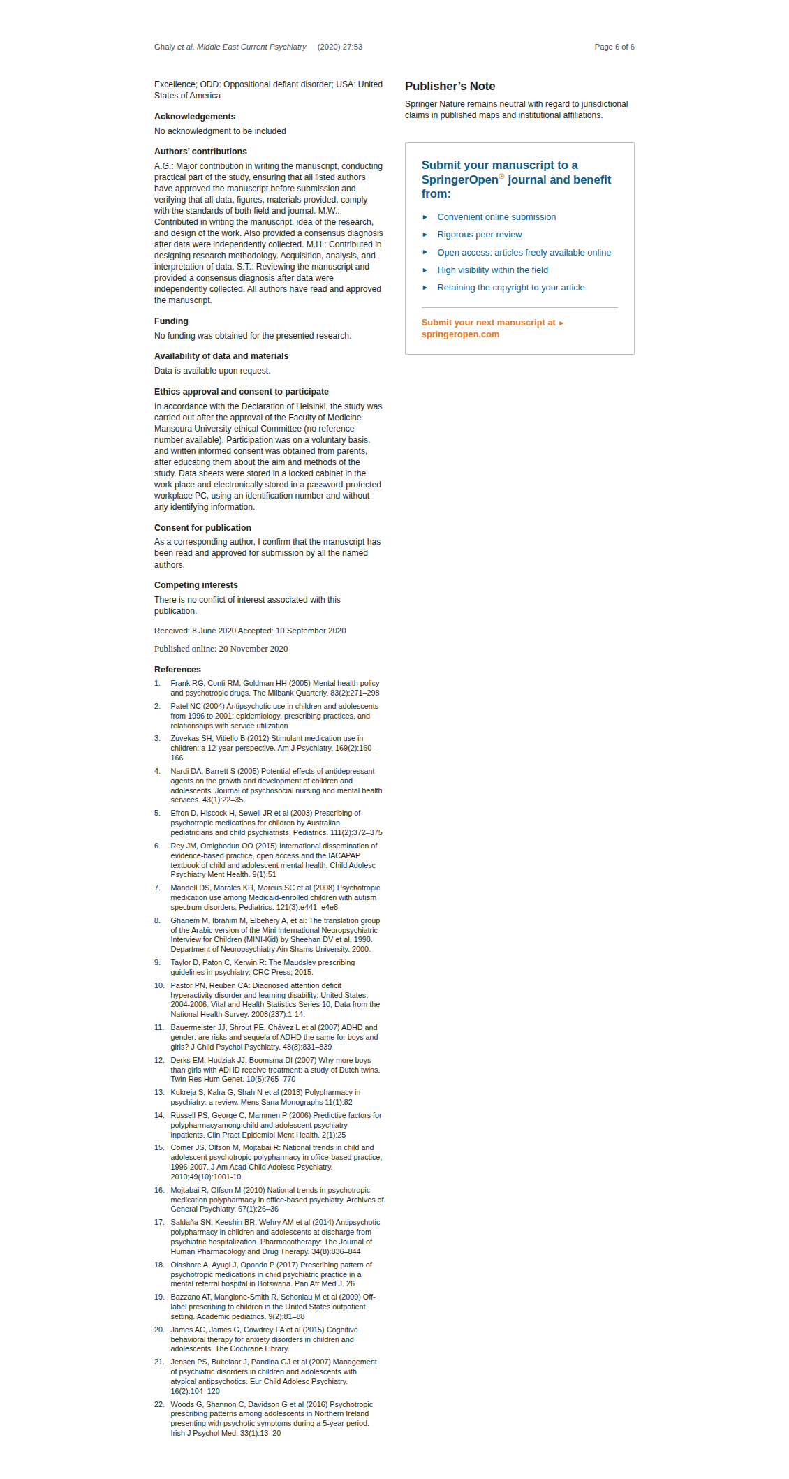Ghaly et al. Middle East Current Psychiatry (2020) 27:53
Page 6 of 6
Excellence; ODD: Oppositional defiant disorder; USA: United States of America
Acknowledgements
No acknowledgment to be included
Authors’ contributions
A.G.: Major contribution in writing the manuscript, conducting practical part of the study, ensuring that all listed authors have approved the manuscript before submission and verifying that all data, figures, materials provided, comply with the standards of both field and journal. M.W.: Contributed in writing the manuscript, idea of the research, and design of the work. Also provided a consensus diagnosis after data were independently collected. M.H.: Contributed in designing research methodology. Acquisition, analysis, and interpretation of data. S.T.: Reviewing the manuscript and provided a consensus diagnosis after data were independently collected. All authors have read and approved the manuscript.
Funding
No funding was obtained for the presented research.
Availability of data and materials
Data is available upon request.
Ethics approval and consent to participate
In accordance with the Declaration of Helsinki, the study was carried out after the approval of the Faculty of Medicine Mansoura University ethical Committee (no reference number available). Participation was on a voluntary basis, and written informed consent was obtained from parents, after educating them about the aim and methods of the study. Data sheets were stored in a locked cabinet in the work place and electronically stored in a password-protected workplace PC, using an identification number and without any identifying information.
Consent for publication
As a corresponding author, I confirm that the manuscript has been read and approved for submission by all the named authors.
Competing interests
There is no conflict of interest associated with this publication.
Received: 8 June 2020 Accepted: 10 September 2020
Published online: 20 November 2020
References
Frank RG, Conti RM, Goldman HH (2005) Mental health policy and psychotropic drugs. The Milbank Quarterly. 83(2):271–298
Patel NC (2004) Antipsychotic use in children and adolescents from 1996 to 2001: epidemiology, prescribing practices, and relationships with service utilization
Zuvekas SH, Vitiello B (2012) Stimulant medication use in children: a 12-year perspective. Am J Psychiatry. 169(2):160–166
Nardi DA, Barrett S (2005) Potential effects of antidepressant agents on the growth and development of children and adolescents. Journal of psychosocial nursing and mental health services. 43(1):22–35
Efron D, Hiscock H, Sewell JR et al (2003) Prescribing of psychotropic medications for children by Australian pediatricians and child psychiatrists. Pediatrics. 111(2):372–375
Rey JM, Omigbodun OO (2015) International dissemination of evidence-based practice, open access and the IACAPAP textbook of child and adolescent mental health. Child Adolesc Psychiatry Ment Health. 9(1):51
Mandell DS, Morales KH, Marcus SC et al (2008) Psychotropic medication use among Medicaid-enrolled children with autism spectrum disorders. Pediatrics. 121(3):e441–e4e8
Ghanem M, Ibrahim M, Elbehery A, et al: The translation group of the Arabic version of the Mini International Neuropsychiatric Interview for Children (MINI-Kid) by Sheehan DV et al, 1998. Department of Neuropsychiatry Ain Shams University. 2000.
Taylor D, Paton C, Kerwin R: The Maudsley prescribing guidelines in psychiatry: CRC Press; 2015.
Pastor PN, Reuben CA: Diagnosed attention deficit hyperactivity disorder and learning disability: United States, 2004-2006. Vital and Health Statistics Series 10, Data from the National Health Survey. 2008(237):1-14.
Bauermeister JJ, Shrout PE, Chávez L et al (2007) ADHD and gender: are risks and sequela of ADHD the same for boys and girls? J Child Psychol Psychiatry. 48(8):831–839
Derks EM, Hudziak JJ, Boomsma DI (2007) Why more boys than girls with ADHD receive treatment: a study of Dutch twins. Twin Res Hum Genet. 10(5):765–770
Kukreja S, Kalra G, Shah N et al (2013) Polypharmacy in psychiatry: a review. Mens Sana Monographs 11(1):82
Russell PS, George C, Mammen P (2006) Predictive factors for polypharmacyamong child and adolescent psychiatry inpatients. Clin Pract Epidemiol Ment Health. 2(1):25
Comer JS, Olfson M, Mojtabai R: National trends in child and adolescent psychotropic polypharmacy in office-based practice, 1996-2007. J Am Acad Child Adolesc Psychiatry. 2010;49(10):1001-10.
Mojtabai R, Olfson M (2010) National trends in psychotropic medication polypharmacy in office-based psychiatry. Archives of General Psychiatry. 67(1):26–36
Saldaña SN, Keeshin BR, Wehry AM et al (2014) Antipsychotic polypharmacy in children and adolescents at discharge from psychiatric hospitalization. Pharmacotherapy: The Journal of Human Pharmacology and Drug Therapy. 34(8):836–844
Olashore A, Ayugi J, Opondo P (2017) Prescribing pattern of psychotropic medications in child psychiatric practice in a mental referral hospital in Botswana. Pan Afr Med J. 26
Bazzano AT, Mangione-Smith R, Schonlau M et al (2009) Off-label prescribing to children in the United States outpatient setting. Academic pediatrics. 9(2):81–88
James AC, James G, Cowdrey FA et al (2015) Cognitive behavioral therapy for anxiety disorders in children and adolescents. The Cochrane Library.
Jensen PS, Buitelaar J, Pandina GJ et al (2007) Management of psychiatric disorders in children and adolescents with atypical antipsychotics. Eur Child Adolesc Psychiatry. 16(2):104–120
Woods G, Shannon C, Davidson G et al (2016) Psychotropic prescribing patterns among adolescents in Northern Ireland presenting with psychotic symptoms during a 5-year period. Irish J Psychol Med. 33(1):13–20
Publisher’s Note
Springer Nature remains neutral with regard to jurisdictional claims in published maps and institutional affiliations.
Submit your manuscript to a SpringerOpen☉ journal and benefit from:
Convenient online submission
Rigorous peer review
Open access: articles freely available online
High visibility within the field
Retaining the copyright to your article
Submit your next manuscript at ► springeropen.com